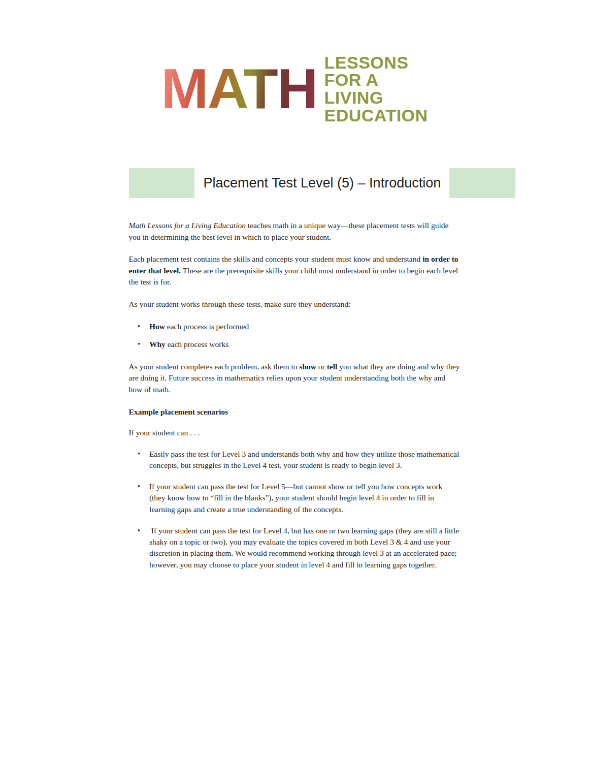MATH Lessons for a Living Education
Placement Test Level (5) – Introduction
Math Lessons for a Living Education teaches math in a unique way—these placement tests will guide you in determining the best level in which to place your student.
Each placement test contains the skills and concepts your student must know and understand in order to enter that level. These are the prerequisite skills your child must understand in order to begin each level the test is for.
As your student works through these tests, make sure they understand:
How each process is performed
Why each process works
As your student completes each problem, ask them to show or tell you what they are doing and why they are doing it. Future success in mathematics relies upon your student understanding both the why and how of math.
Example placement scenarios
If your student can . . .
Easily pass the test for Level 3 and understands both why and how they utilize those mathematical concepts, but struggles in the Level 4 test, your student is ready to begin level 3.
If your student can pass the test for Level 5—but cannot show or tell you how concepts work (they know how to “fill in the blanks”), your student should begin level 4 in order to fill in learning gaps and create a true understanding of the concepts.
If your student can pass the test for Level 4, but has one or two learning gaps (they are still a little shaky on a topic or two), you may evaluate the topics covered in both Level 3 & 4 and use your discretion in placing them. We would recommend working through level 3 at an accelerated pace; however, you may choose to place your student in level 4 and fill in learning gaps together.